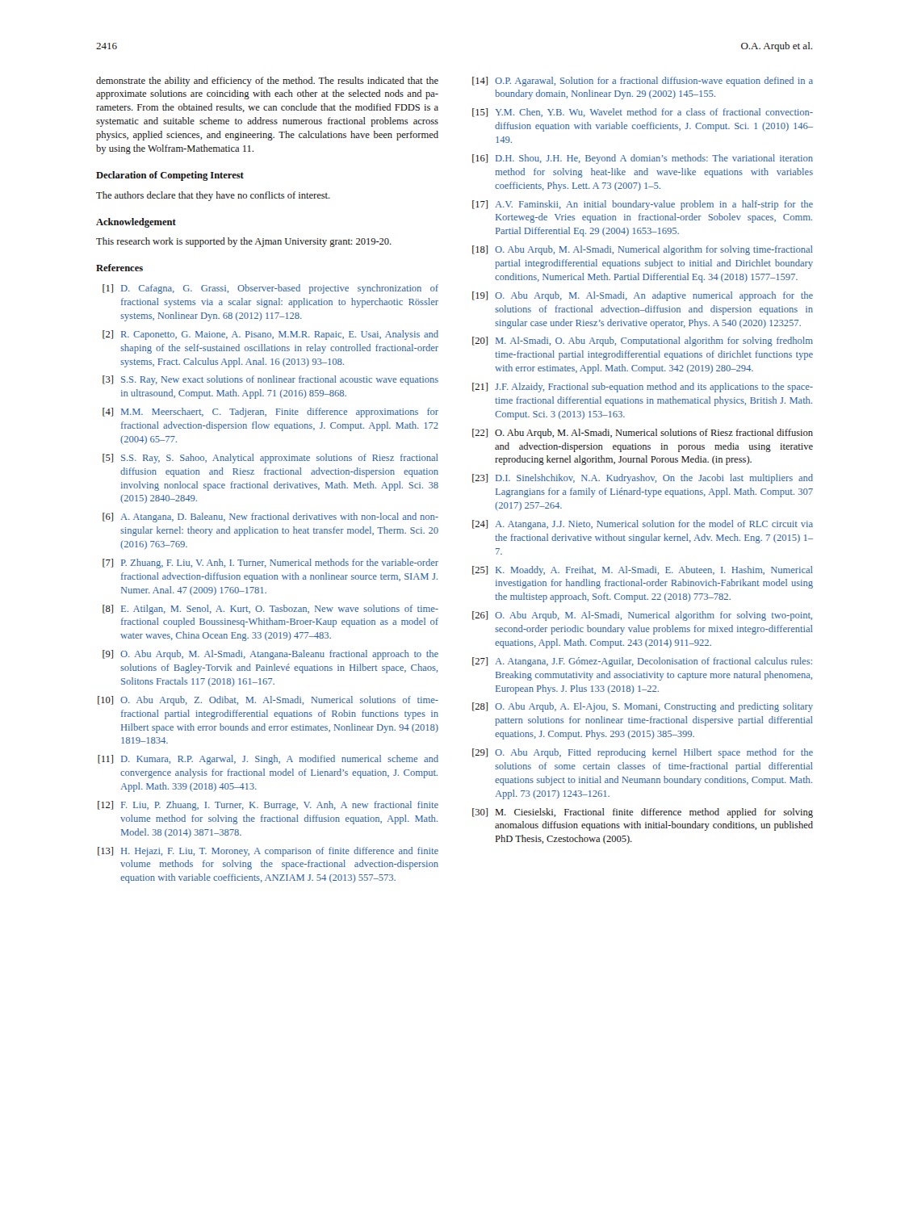2416
O.A. Arqub et al.
demonstrate the ability and efficiency of the method. The results indicated that the approximate solutions are coinciding with each other at the selected nods and parameters. From the obtained results, we can conclude that the modified FDDS is a systematic and suitable scheme to address numerous fractional problems across physics, applied sciences, and engineering. The calculations have been performed by using the Wolfram-Mathematica 11.
Declaration of Competing Interest
The authors declare that they have no conflicts of interest.
Acknowledgement
This research work is supported by the Ajman University grant: 2019-20.
References
[1] D. Cafagna, G. Grassi, Observer-based projective synchronization of fractional systems via a scalar signal: application to hyperchaotic Rössler systems, Nonlinear Dyn. 68 (2012) 117–128.
[2] R. Caponetto, G. Maione, A. Pisano, M.M.R. Rapaic, E. Usai, Analysis and shaping of the self-sustained oscillations in relay controlled fractional-order systems, Fract. Calculus Appl. Anal. 16 (2013) 93–108.
[3] S.S. Ray, New exact solutions of nonlinear fractional acoustic wave equations in ultrasound, Comput. Math. Appl. 71 (2016) 859–868.
[4] M.M. Meerschaert, C. Tadjeran, Finite difference approximations for fractional advection-dispersion flow equations, J. Comput. Appl. Math. 172 (2004) 65–77.
[5] S.S. Ray, S. Sahoo, Analytical approximate solutions of Riesz fractional diffusion equation and Riesz fractional advection-dispersion equation involving nonlocal space fractional derivatives, Math. Meth. Appl. Sci. 38 (2015) 2840–2849.
[6] A. Atangana, D. Baleanu, New fractional derivatives with non-local and non-singular kernel: theory and application to heat transfer model, Therm. Sci. 20 (2016) 763–769.
[7] P. Zhuang, F. Liu, V. Anh, I. Turner, Numerical methods for the variable-order fractional advection-diffusion equation with a nonlinear source term, SIAM J. Numer. Anal. 47 (2009) 1760–1781.
[8] E. Atilgan, M. Senol, A. Kurt, O. Tasbozan, New wave solutions of time-fractional coupled Boussinesq-Whitham-Broer-Kaup equation as a model of water waves, China Ocean Eng. 33 (2019) 477–483.
[9] O. Abu Arqub, M. Al-Smadi, Atangana-Baleanu fractional approach to the solutions of Bagley-Torvik and Painlevé equations in Hilbert space, Chaos, Solitons Fractals 117 (2018) 161–167.
[10] O. Abu Arqub, Z. Odibat, M. Al-Smadi, Numerical solutions of time-fractional partial integrodifferential equations of Robin functions types in Hilbert space with error bounds and error estimates, Nonlinear Dyn. 94 (2018) 1819–1834.
[11] D. Kumara, R.P. Agarwal, J. Singh, A modified numerical scheme and convergence analysis for fractional model of Lienard’s equation, J. Comput. Appl. Math. 339 (2018) 405–413.
[12] F. Liu, P. Zhuang, I. Turner, K. Burrage, V. Anh, A new fractional finite volume method for solving the fractional diffusion equation, Appl. Math. Model. 38 (2014) 3871–3878.
[13] H. Hejazi, F. Liu, T. Moroney, A comparison of finite difference and finite volume methods for solving the space-fractional advection-dispersion equation with variable coefficients, ANZIAM J. 54 (2013) 557–573.
[14] O.P. Agarawal, Solution for a fractional diffusion-wave equation defined in a boundary domain, Nonlinear Dyn. 29 (2002) 145–155.
[15] Y.M. Chen, Y.B. Wu, Wavelet method for a class of fractional convection-diffusion equation with variable coefficients, J. Comput. Sci. 1 (2010) 146–149.
[16] D.H. Shou, J.H. He, Beyond A domian’s methods: The variational iteration method for solving heat-like and wave-like equations with variables coefficients, Phys. Lett. A 73 (2007) 1–5.
[17] A.V. Faminskii, An initial boundary-value problem in a half-strip for the Korteweg-de Vries equation in fractional-order Sobolev spaces, Comm. Partial Differential Eq. 29 (2004) 1653–1695.
[18] O. Abu Arqub, M. Al-Smadi, Numerical algorithm for solving time-fractional partial integrodifferential equations subject to initial and Dirichlet boundary conditions, Numerical Meth. Partial Differential Eq. 34 (2018) 1577–1597.
[19] O. Abu Arqub, M. Al-Smadi, An adaptive numerical approach for the solutions of fractional advection–diffusion and dispersion equations in singular case under Riesz’s derivative operator, Phys. A 540 (2020) 123257.
[20] M. Al-Smadi, O. Abu Arqub, Computational algorithm for solving fredholm time-fractional partial integrodifferential equations of dirichlet functions type with error estimates, Appl. Math. Comput. 342 (2019) 280–294.
[21] J.F. Alzaidy, Fractional sub-equation method and its applications to the space-time fractional differential equations in mathematical physics, British J. Math. Comput. Sci. 3 (2013) 153–163.
[22] O. Abu Arqub, M. Al-Smadi, Numerical solutions of Riesz fractional diffusion and advection-dispersion equations in porous media using iterative reproducing kernel algorithm, Journal Porous Media. (in press).
[23] D.I. Sinelshchikov, N.A. Kudryashov, On the Jacobi last multipliers and Lagrangians for a family of Liénard-type equations, Appl. Math. Comput. 307 (2017) 257–264.
[24] A. Atangana, J.J. Nieto, Numerical solution for the model of RLC circuit via the fractional derivative without singular kernel, Adv. Mech. Eng. 7 (2015) 1–7.
[25] K. Moaddy, A. Freihat, M. Al-Smadi, E. Abuteen, I. Hashim, Numerical investigation for handling fractional-order Rabinovich-Fabrikant model using the multistep approach, Soft. Comput. 22 (2018) 773–782.
[26] O. Abu Arqub, M. Al-Smadi, Numerical algorithm for solving two-point, second-order periodic boundary value problems for mixed integro-differential equations, Appl. Math. Comput. 243 (2014) 911–922.
[27] A. Atangana, J.F. Gómez-Aguilar, Decolonisation of fractional calculus rules: Breaking commutativity and associativity to capture more natural phenomena, European Phys. J. Plus 133 (2018) 1–22.
[28] O. Abu Arqub, A. El-Ajou, S. Momani, Constructing and predicting solitary pattern solutions for nonlinear time-fractional dispersive partial differential equations, J. Comput. Phys. 293 (2015) 385–399.
[29] O. Abu Arqub, Fitted reproducing kernel Hilbert space method for the solutions of some certain classes of time-fractional partial differential equations subject to initial and Neumann boundary conditions, Comput. Math. Appl. 73 (2017) 1243–1261.
[30] M. Ciesielski, Fractional finite difference method applied for solving anomalous diffusion equations with initial-boundary conditions, un published PhD Thesis, Czestochowa (2005).